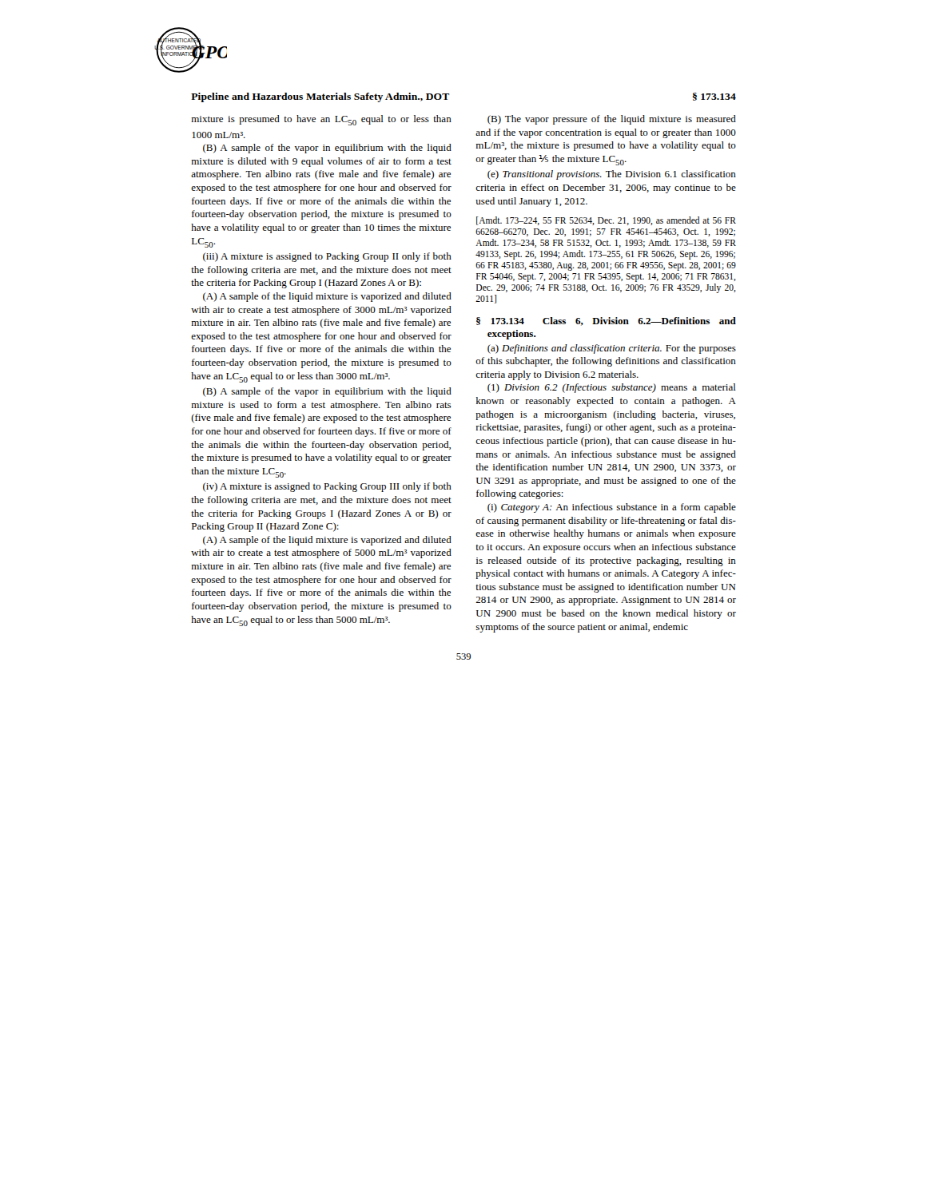AUTHENTICATED U.S. GOVERNMENT INFORMATION GPO
§ 173.134 Pipeline and Hazardous Materials Safety Admin., DOT
mixture is presumed to have an LC50 equal to or less than 1000 mL/m³.
(B) A sample of the vapor in equilibrium with the liquid mixture is diluted with 9 equal volumes of air to form a test atmosphere. Ten albino rats (five male and five female) are exposed to the test atmosphere for one hour and observed for fourteen days. If five or more of the animals die within the fourteen-day observation period, the mixture is presumed to have a volatility equal to or greater than 10 times the mixture LC50.
(iii) A mixture is assigned to Packing Group II only if both the following criteria are met, and the mixture does not meet the criteria for Packing Group I (Hazard Zones A or B):
(A) A sample of the liquid mixture is vaporized and diluted with air to create a test atmosphere of 3000 mL/m³ vaporized mixture in air. Ten albino rats (five male and five female) are exposed to the test atmosphere for one hour and observed for fourteen days. If five or more of the animals die within the fourteen-day observation period, the mixture is presumed to have an LC50 equal to or less than 3000 mL/m³.
(B) A sample of the vapor in equilibrium with the liquid mixture is used to form a test atmosphere. Ten albino rats (five male and five female) are exposed to the test atmosphere for one hour and observed for fourteen days. If five or more of the animals die within the fourteen-day observation period, the mixture is presumed to have a volatility equal to or greater than the mixture LC50.
(iv) A mixture is assigned to Packing Group III only if both the following criteria are met, and the mixture does not meet the criteria for Packing Groups I (Hazard Zones A or B) or Packing Group II (Hazard Zone C):
(A) A sample of the liquid mixture is vaporized and diluted with air to create a test atmosphere of 5000 mL/m³ vaporized mixture in air. Ten albino rats (five male and five female) are exposed to the test atmosphere for one hour and observed for fourteen days. If five or more of the animals die within the fourteen-day observation period, the mixture is presumed to have an LC50 equal to or less than 5000 mL/m³.
(B) The vapor pressure of the liquid mixture is measured and if the vapor concentration is equal to or greater than 1000 mL/m³, the mixture is presumed to have a volatility equal to or greater than ⅕ the mixture LC50.
(e) Transitional provisions. The Division 6.1 classification criteria in effect on December 31, 2006, may continue to be used until January 1, 2012.
[Amdt. 173–224, 55 FR 52634, Dec. 21, 1990, as amended at 56 FR 66268–66270, Dec. 20, 1991; 57 FR 45461–45463, Oct. 1, 1992; Amdt. 173–234, 58 FR 51532, Oct. 1, 1993; Amdt. 173–138, 59 FR 49133, Sept. 26, 1994; Amdt. 173–255, 61 FR 50626, Sept. 26, 1996; 66 FR 45183, 45380, Aug. 28, 2001; 66 FR 49556, Sept. 28, 2001; 69 FR 54046, Sept. 7, 2004; 71 FR 54395, Sept. 14, 2006; 71 FR 78631, Dec. 29, 2006; 74 FR 53188, Oct. 16, 2009; 76 FR 43529, July 20, 2011]
§ 173.134 Class 6, Division 6.2—Definitions and exceptions.
(a) Definitions and classification criteria. For the purposes of this subchapter, the following definitions and classification criteria apply to Division 6.2 materials.
(1) Division 6.2 (Infectious substance) means a material known or reasonably expected to contain a pathogen. A pathogen is a microorganism (including bacteria, viruses, rickettsiae, parasites, fungi) or other agent, such as a proteinaceous infectious particle (prion), that can cause disease in humans or animals. An infectious substance must be assigned the identification number UN 2814, UN 2900, UN 3373, or UN 3291 as appropriate, and must be assigned to one of the following categories:
(i) Category A: An infectious substance in a form capable of causing permanent disability or life-threatening or fatal disease in otherwise healthy humans or animals when exposure to it occurs. An exposure occurs when an infectious substance is released outside of its protective packaging, resulting in physical contact with humans or animals. A Category A infectious substance must be assigned to identification number UN 2814 or UN 2900, as appropriate. Assignment to UN 2814 or UN 2900 must be based on the known medical history or symptoms of the source patient or animal, endemic
539